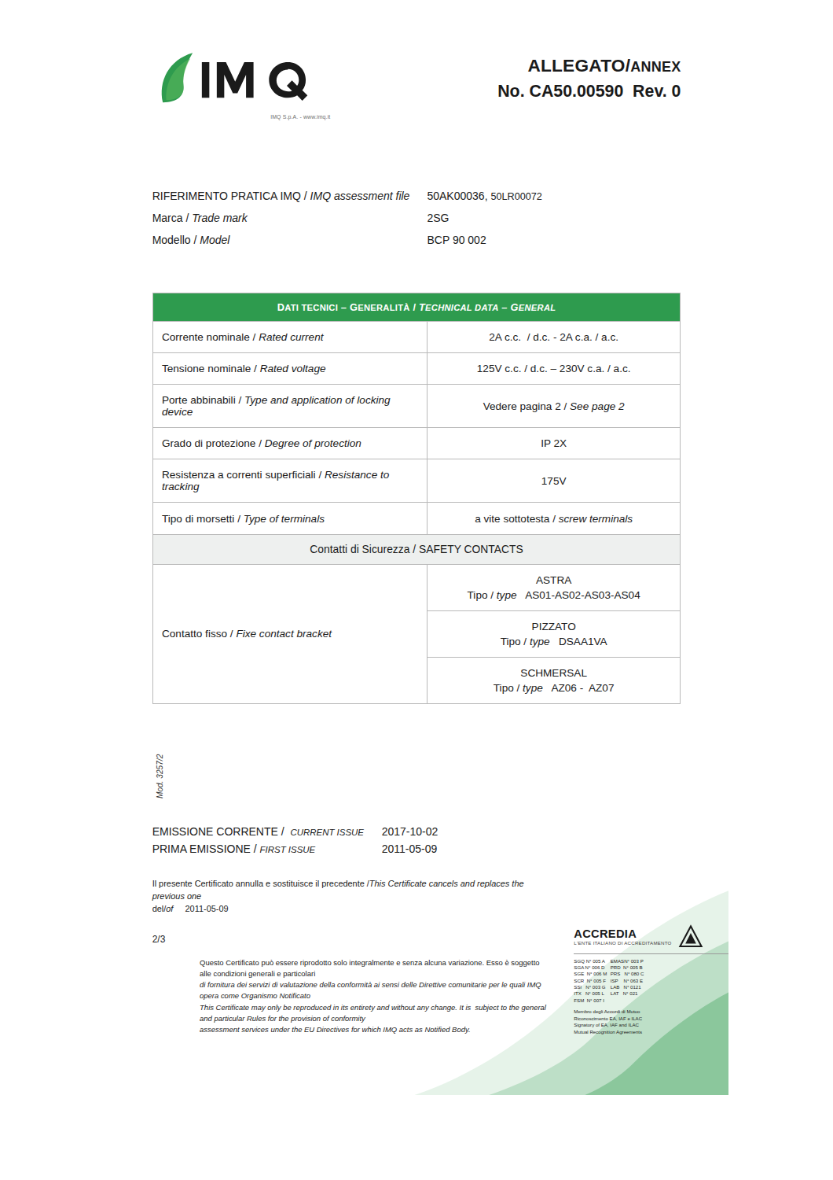IMQ S.p.A. - www.imq.it
ALLEGATO/ANNEX
No. CA50.00590 Rev. 0
| RIFERIMENTO PRATICA IMQ / IMQ assessment file | 50AK00036, 50LR00072 |
| Marca / Trade mark | 2SG |
| Modello / Model | BCP 90 002 |
| D ATI TECNICI – G ENERALITÀ / T ECHNICAL DATA – G ENERAL |
| --- |
| Corrente nominale / Rated current | 2A c.c. / d.c. - 2A c.a. / a.c. |
| Tensione nominale / Rated voltage | 125V c.c. / d.c. – 230V c.a. / a.c. |
| Porte abbinabili / Type and application of locking device | Vedere pagina 2 / See page 2 |
| Grado di protezione / Degree of protection | IP 2X |
| Resistenza a correnti superficiali / Resistance to tracking | 175V |
| Tipo di morsetti / Type of terminals | a vite sottotesta / screw terminals |
| Contatti di Sicurezza / SAFETY CONTACTS |
| Contatto fisso / Fixe contact bracket | ASTRA Tipo / type AS01-AS02-AS03-AS04 |
| PIZZATO Tipo / type DSAA1VA |
| SCHMERSAL Tipo / type AZ06 - AZ07 |
| EMISSIONE CORRENTE / CURRENT ISSUE | 2017-10-02 |
| PRIMA EMISSIONE / FIRST ISSUE | 2011-05-09 |
Il presente Certificato annulla e sostituisce il precedente /This Certificate cancels and replaces the previous one
del/of 2011-05-09
2/3
Mod. 3257/2
Questo Certificato può essere riprodotto solo integralmente e senza alcuna variazione. Esso è soggetto alle condizioni generali e particolari
di fornitura dei servizi di valutazione della conformità ai sensi delle Direttive comunitarie per le quali IMQ opera come Organismo Notificato
This Certificate may only be reproduced in its entirety and without any change. It is subject to the general and particular Rules for the provision of conformity
assessment services under the EU Directives for which IMQ acts as Notified Body.
ACCREDIA
L'ENTE ITALIANO DI ACCREDITAMENTO
| SGQ N° 005 A | EMASN° 003 P |
| SGA N° 006 D | PRD N° 005 B |
| SGE N° 006 M | PRS N° 080 C |
| SCR N° 005 F | ISP N° 063 E |
| SSI N° 003 G | LAB N° 0121 |
| ITX N° 005 L | LAT N° 021 |
| FSM N° 007 I | |
Membro degli Accordi di Mutuo
Riconoscimento EA, IAF e ILAC
Signatory of EA, IAF and ILAC
Mutual Recognition Agreements